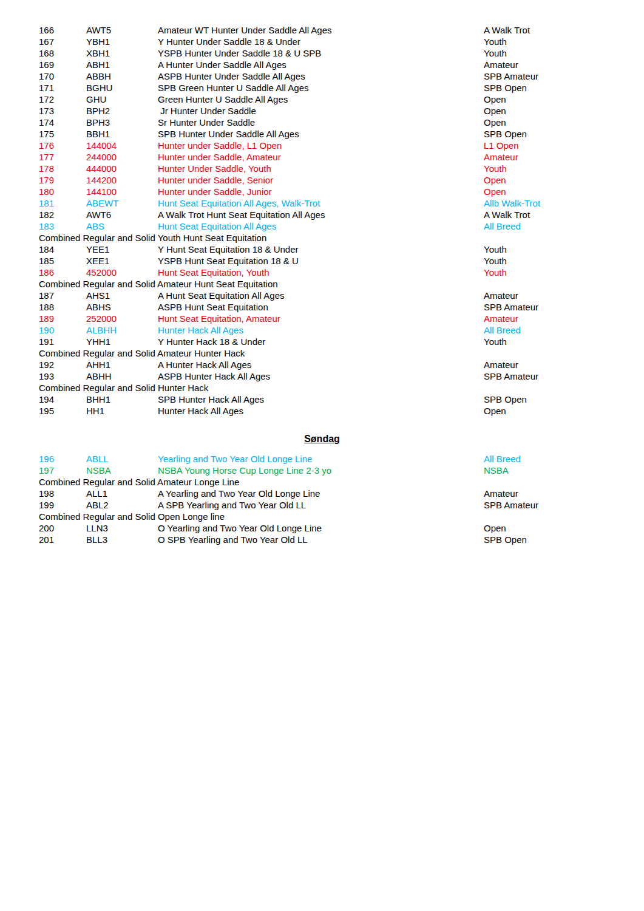| 166 | AWT5 | Amateur WT Hunter Under Saddle All Ages | A Walk Trot |
| 167 | YBH1 | Y Hunter Under Saddle 18 & Under | Youth |
| 168 | XBH1 | YSPB Hunter Under Saddle 18 & U SPB | Youth |
| 169 | ABH1 | A Hunter Under Saddle All Ages | Amateur |
| 170 | ABBH | ASPB Hunter Under Saddle All Ages | SPB Amateur |
| 171 | BGHU | SPB Green Hunter U Saddle All Ages | SPB Open |
| 172 | GHU | Green Hunter U Saddle All Ages | Open |
| 173 | BPH2 | Jr Hunter Under Saddle | Open |
| 174 | BPH3 | Sr Hunter Under Saddle | Open |
| 175 | BBH1 | SPB Hunter Under Saddle All Ages | SPB Open |
| 176 | 144004 | Hunter under Saddle, L1 Open | L1 Open |
| 177 | 244000 | Hunter under Saddle, Amateur | Amateur |
| 178 | 444000 | Hunter Under Saddle, Youth | Youth |
| 179 | 144200 | Hunter under Saddle, Senior | Open |
| 180 | 144100 | Hunter under Saddle, Junior | Open |
| 181 | ABEWT | Hunt Seat Equitation All Ages, Walk-Trot | Allb Walk-Trot |
| 182 | AWT6 | A Walk Trot Hunt Seat Equitation All Ages | A Walk Trot |
| 183 | ABS | Hunt Seat Equitation All Ages | All Breed |
| Combined Regular and Solid Youth Hunt Seat Equitation |
| 184 | YEE1 | Y Hunt Seat Equitation 18 & Under | Youth |
| 185 | XEE1 | YSPB Hunt Seat Equitation 18 & U | Youth |
| 186 | 452000 | Hunt Seat Equitation, Youth | Youth |
| Combined Regular and Solid Amateur Hunt Seat Equitation |
| 187 | AHS1 | A Hunt Seat Equitation All Ages | Amateur |
| 188 | ABHS | ASPB Hunt Seat Equitation | SPB Amateur |
| 189 | 252000 | Hunt Seat Equitation, Amateur | Amateur |
| 190 | ALBHH | Hunter Hack All Ages | All Breed |
| 191 | YHH1 | Y Hunter Hack 18 & Under | Youth |
| Combined Regular and Solid Amateur Hunter Hack |
| 192 | AHH1 | A Hunter Hack All Ages | Amateur |
| 193 | ABHH | ASPB Hunter Hack All Ages | SPB Amateur |
| Combined Regular and Solid Hunter Hack |
| 194 | BHH1 | SPB Hunter Hack All Ages | SPB Open |
| 195 | HH1 | Hunter Hack All Ages | Open |
Søndag
| 196 | ABLL | Yearling and Two Year Old Longe Line | All Breed |
| 197 | NSBA | NSBA Young Horse Cup Longe Line 2-3 yo | NSBA |
| Combined Regular and Solid Amateur Longe Line |
| 198 | ALL1 | A Yearling and Two Year Old Longe Line | Amateur |
| 199 | ABL2 | A SPB Yearling and Two Year Old LL | SPB Amateur |
| Combined Regular and Solid Open Longe line |
| 200 | LLN3 | O Yearling and Two Year Old Longe Line | Open |
| 201 | BLL3 | O SPB Yearling and Two Year Old LL | SPB Open |